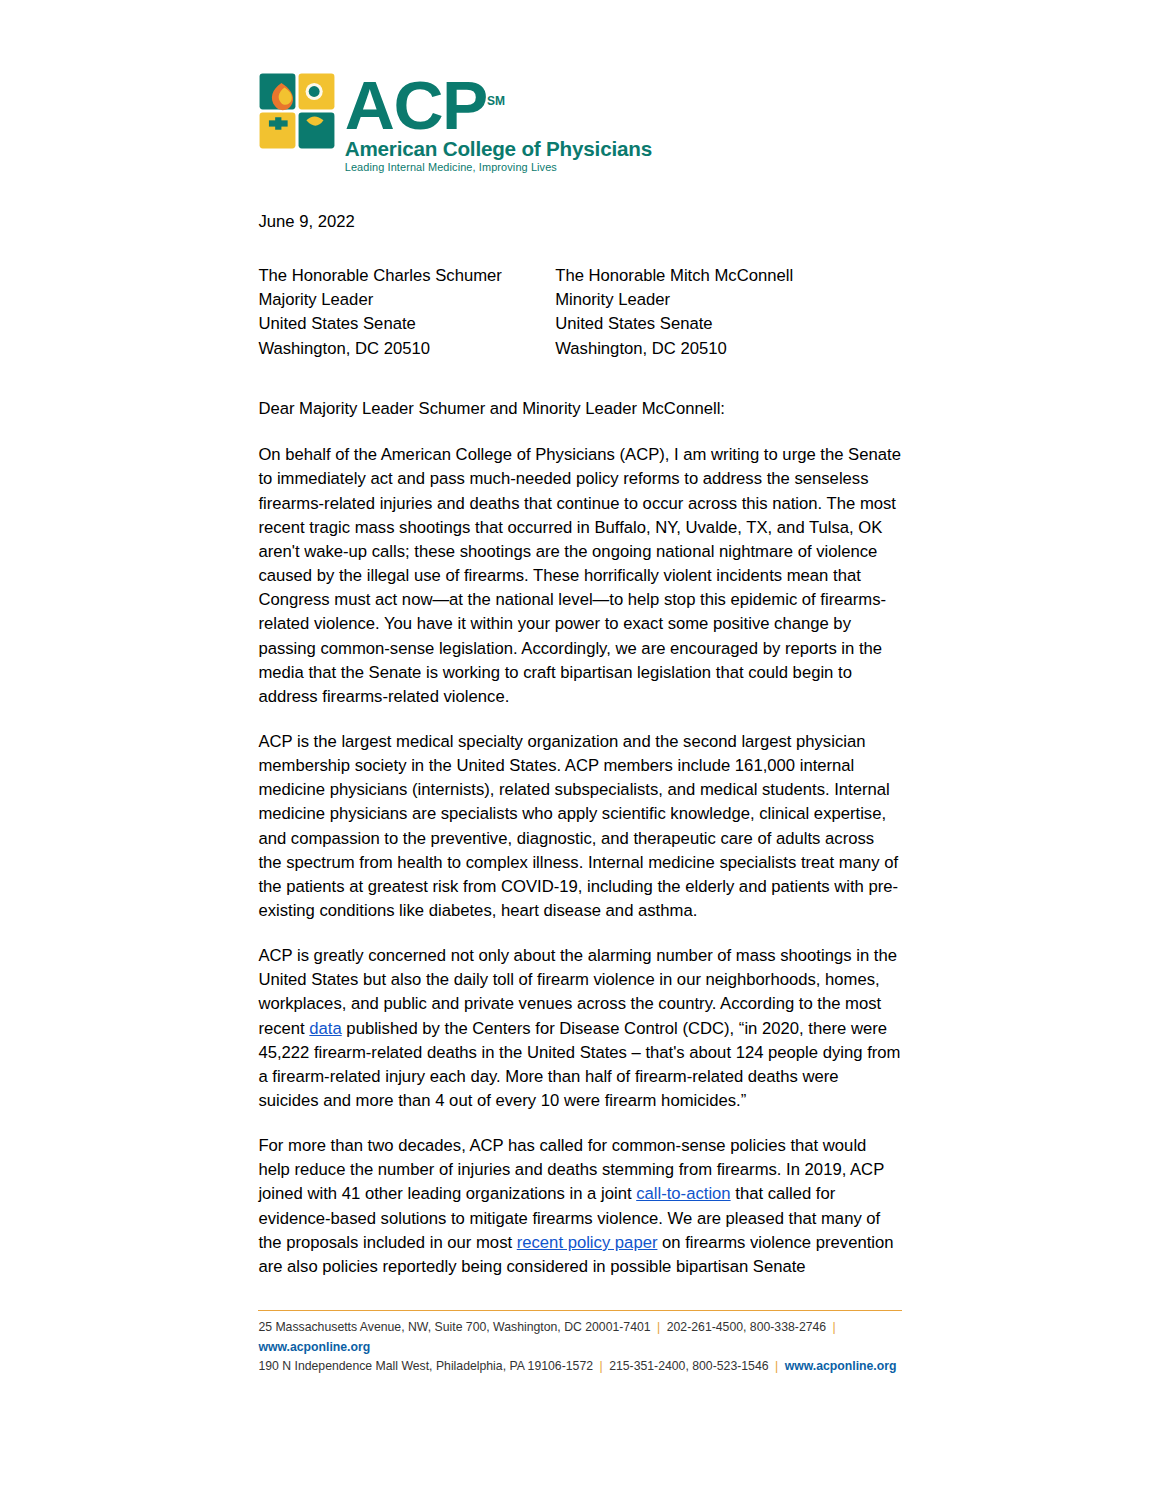ACPSM
American College of Physicians
Leading Internal Medicine, Improving Lives
June 9, 2022
The Honorable Charles Schumer
Majority Leader
United States Senate
Washington, DC 20510 The Honorable Mitch McConnell
Minority Leader
United States Senate
Washington, DC 20510
Dear Majority Leader Schumer and Minority Leader McConnell:
On behalf of the American College of Physicians (ACP), I am writing to urge the Senate to immediately act and pass much-needed policy reforms to address the senseless firearms-related injuries and deaths that continue to occur across this nation. The most recent tragic mass shootings that occurred in Buffalo, NY, Uvalde, TX, and Tulsa, OK aren't wake-up calls; these shootings are the ongoing national nightmare of violence caused by the illegal use of firearms. These horrifically violent incidents mean that Congress must act now—at the national level—to help stop this epidemic of firearms-related violence. You have it within your power to exact some positive change by passing common-sense legislation. Accordingly, we are encouraged by reports in the media that the Senate is working to craft bipartisan legislation that could begin to address firearms-related violence.
ACP is the largest medical specialty organization and the second largest physician membership society in the United States. ACP members include 161,000 internal medicine physicians (internists), related subspecialists, and medical students. Internal medicine physicians are specialists who apply scientific knowledge, clinical expertise, and compassion to the preventive, diagnostic, and therapeutic care of adults across the spectrum from health to complex illness. Internal medicine specialists treat many of the patients at greatest risk from COVID-19, including the elderly and patients with pre-existing conditions like diabetes, heart disease and asthma.
ACP is greatly concerned not only about the alarming number of mass shootings in the United States but also the daily toll of firearm violence in our neighborhoods, homes, workplaces, and public and private venues across the country. According to the most recent data published by the Centers for Disease Control (CDC), “in 2020, there were 45,222 firearm-related deaths in the United States – that's about 124 people dying from a firearm-related injury each day. More than half of firearm-related deaths were suicides and more than 4 out of every 10 were firearm homicides.”
For more than two decades, ACP has called for common-sense policies that would help reduce the number of injuries and deaths stemming from firearms. In 2019, ACP joined with 41 other leading organizations in a joint call-to-action that called for evidence-based solutions to mitigate firearms violence. We are pleased that many of the proposals included in our most recent policy paper on firearms violence prevention are also policies reportedly being considered in possible bipartisan Senate
25 Massachusetts Avenue, NW, Suite 700, Washington, DC 20001-7401 | 202-261-4500, 800-338-2746 | www.acponline.org
190 N Independence Mall West, Philadelphia, PA 19106-1572 | 215-351-2400, 800-523-1546 | www.acponline.org